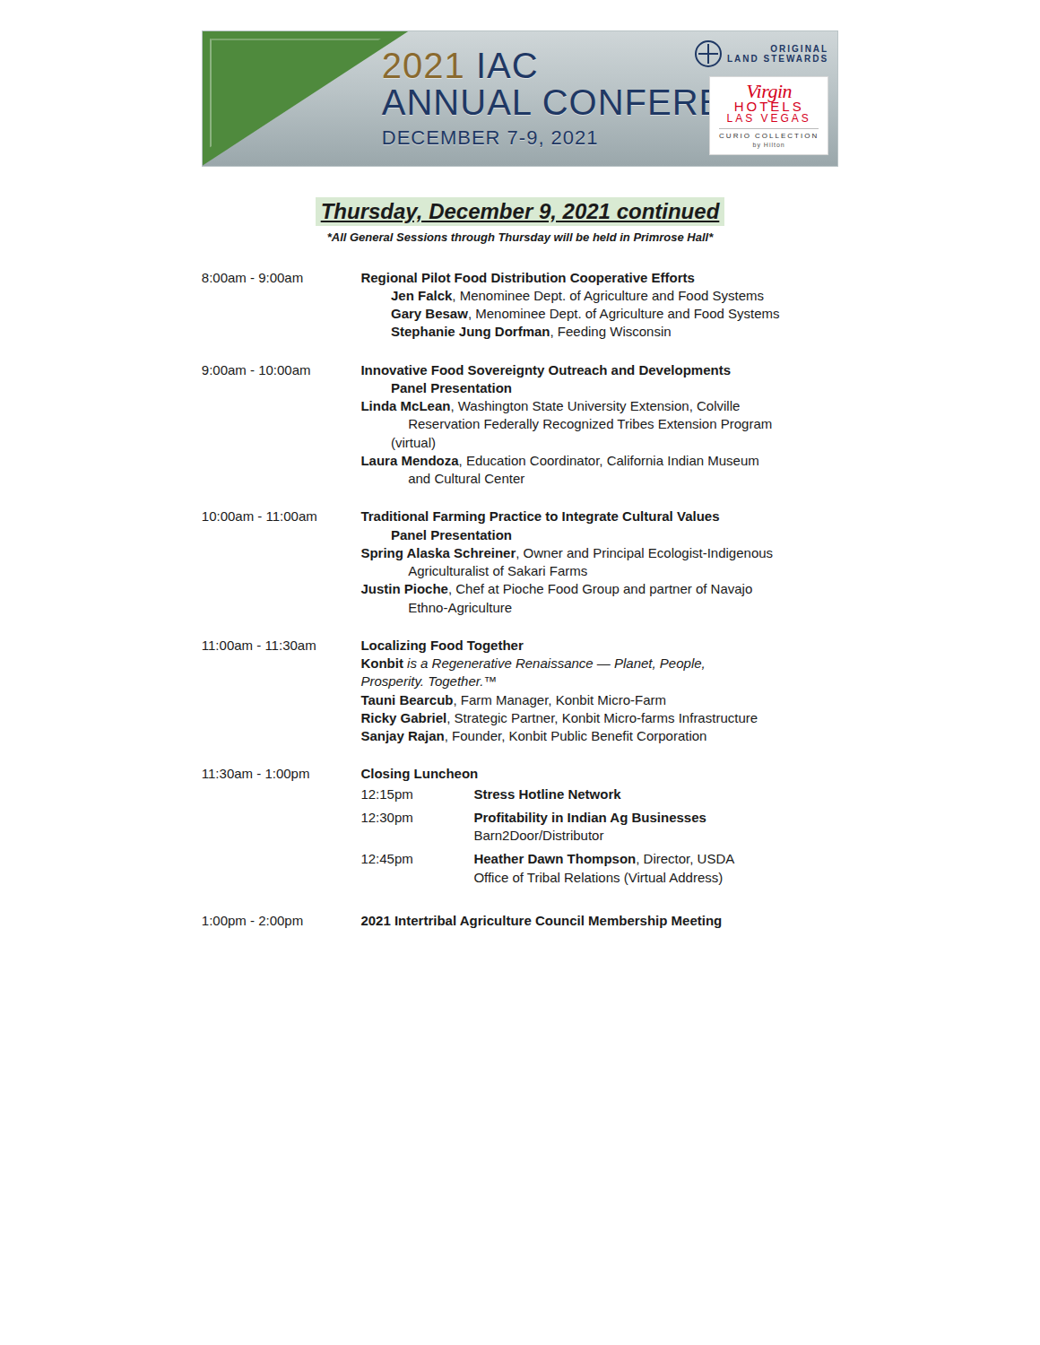2021 IAC
ANNUAL CONFERENCE
DECEMBER 7-9, 2021
ORIGINAL
LAND STEWARDS
Virgin
HOTELS
LAS VEGAS
CURIO COLLECTION
by Hilton
Thursday, December 9, 2021 continued
*All General Sessions through Thursday will be held in Primrose Hall*
| 8:00am - 9:00am | Regional Pilot Food Distribution Cooperative Efforts Jen Falck , Menominee Dept. of Agriculture and Food Systems Gary Besaw , Menominee Dept. of Agriculture and Food Systems Stephanie Jung Dorfman , Feeding Wisconsin |
| 9:00am - 10:00am | Innovative Food Sovereignty Outreach and Developments Panel Presentation Linda McLean , Washington State University Extension, Colville Reservation Federally Recognized Tribes Extension Program (virtual) Laura Mendoza , Education Coordinator, California Indian Museum and Cultural Center |
| 10:00am - 11:00am | Traditional Farming Practice to Integrate Cultural Values Panel Presentation Spring Alaska Schreiner , Owner and Principal Ecologist-Indigenous Agriculturalist of Sakari Farms Justin Pioche , Chef at Pioche Food Group and partner of Navajo Ethno-Agriculture |
| 11:00am - 11:30am | Localizing Food Together Konbit is a Regenerative Renaissance — Planet, People, Prosperity. Together.™ Tauni Bearcub , Farm Manager, Konbit Micro-Farm Ricky Gabriel , Strategic Partner, Konbit Micro-farms Infrastructure Sanjay Rajan , Founder, Konbit Public Benefit Corporation |
| 11:30am - 1:00pm | Closing Luncheon / 12:15pm / Stress Hotline Network / / 12:30pm / Profitability in Indian Ag Businesses Barn2Door/Distributor / / 12:45pm / Heather Dawn Thompson , Director, USDA Office of Tribal Relations (Virtual Address) / |
| 1:00pm - 2:00pm | 2021 Intertribal Agriculture Council Membership Meeting |